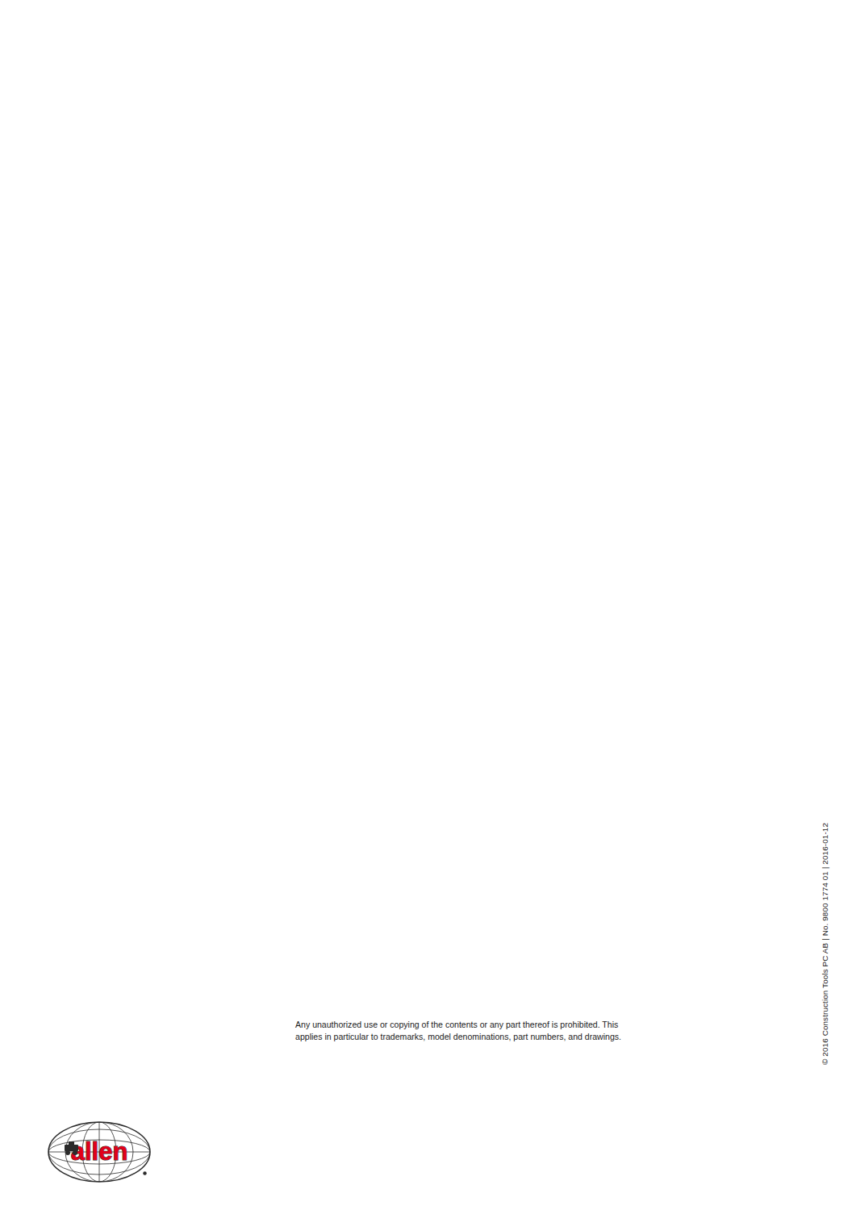© 2016 Construction Tools PC AB | No. 9800 1774 01 | 2016-01-12
Any unauthorized use or copying of the contents or any part thereof is prohibited. This applies in particular to trademarks, model denominations, part numbers, and drawings.
allen